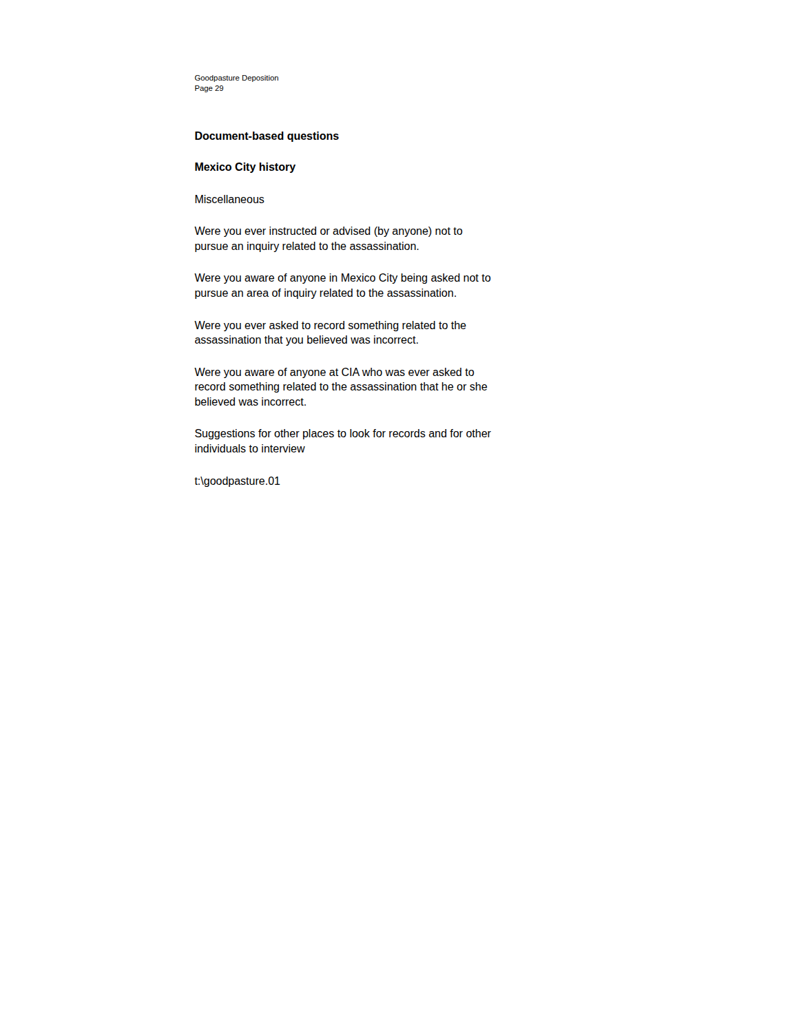Goodpasture Deposition
Page 29
Document-based questions
Mexico City history
Miscellaneous
Were you ever instructed or advised (by anyone) not to pursue an inquiry related to the assassination.
Were you aware of anyone in Mexico City being asked not to pursue an area of inquiry related to the assassination.
Were you ever asked to record something related to the assassination that you believed was incorrect.
Were you aware of anyone at CIA who was ever asked to record something related to the assassination that he or she believed was incorrect.
Suggestions for other places to look for records and for other individuals to interview
t:\goodpasture.01